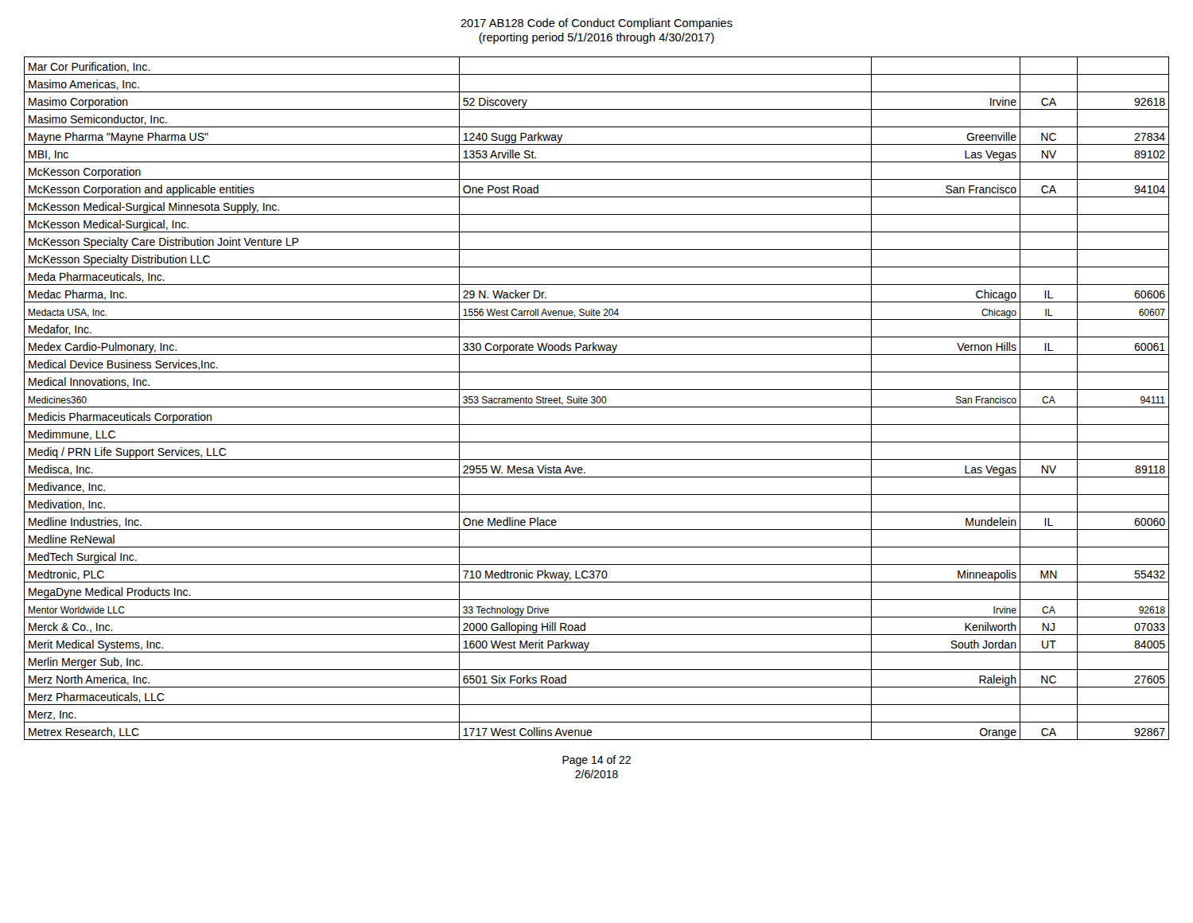2017 AB128 Code of Conduct Compliant Companies
(reporting period 5/1/2016 through 4/30/2017)
| Mar Cor Purification, Inc. | | | | |
| Masimo Americas, Inc. | | | | |
| Masimo Corporation | 52 Discovery | Irvine | CA | 92618 |
| Masimo Semiconductor, Inc. | | | | |
| Mayne Pharma "Mayne Pharma US" | 1240 Sugg Parkway | Greenville | NC | 27834 |
| MBI, Inc | 1353 Arville St. | Las Vegas | NV | 89102 |
| McKesson Corporation | | | | |
| McKesson Corporation and applicable entities | One Post Road | San Francisco | CA | 94104 |
| McKesson Medical-Surgical Minnesota Supply, Inc. | | | | |
| McKesson Medical-Surgical, Inc. | | | | |
| McKesson Specialty Care Distribution Joint Venture LP | | | | |
| McKesson Specialty Distribution LLC | | | | |
| Meda Pharmaceuticals, Inc. | | | | |
| Medac Pharma, Inc. | 29 N. Wacker Dr. | Chicago | IL | 60606 |
| Medacta USA, Inc. | 1556 West Carroll Avenue, Suite 204 | Chicago | IL | 60607 |
| Medafor, Inc. | | | | |
| Medex Cardio-Pulmonary, Inc. | 330 Corporate Woods Parkway | Vernon Hills | IL | 60061 |
| Medical Device Business Services,Inc. | | | | |
| Medical Innovations, Inc. | | | | |
| Medicines360 | 353 Sacramento Street, Suite 300 | San Francisco | CA | 94111 |
| Medicis Pharmaceuticals Corporation | | | | |
| Medimmune, LLC | | | | |
| Mediq / PRN Life Support Services, LLC | | | | |
| Medisca, Inc. | 2955 W. Mesa Vista Ave. | Las Vegas | NV | 89118 |
| Medivance, Inc. | | | | |
| Medivation, Inc. | | | | |
| Medline Industries, Inc. | One Medline Place | Mundelein | IL | 60060 |
| Medline ReNewal | | | | |
| MedTech Surgical Inc. | | | | |
| Medtronic, PLC | 710 Medtronic Pkway, LC370 | Minneapolis | MN | 55432 |
| MegaDyne Medical Products Inc. | | | | |
| Mentor Worldwide LLC | 33 Technology Drive | Irvine | CA | 92618 |
| Merck & Co., Inc. | 2000 Galloping Hill Road | Kenilworth | NJ | 07033 |
| Merit Medical Systems, Inc. | 1600 West Merit Parkway | South Jordan | UT | 84005 |
| Merlin Merger Sub, Inc. | | | | |
| Merz North America, Inc. | 6501 Six Forks Road | Raleigh | NC | 27605 |
| Merz Pharmaceuticals, LLC | | | | |
| Merz, Inc. | | | | |
| Metrex Research, LLC | 1717 West Collins Avenue | Orange | CA | 92867 |
Page 14 of 22
2/6/2018